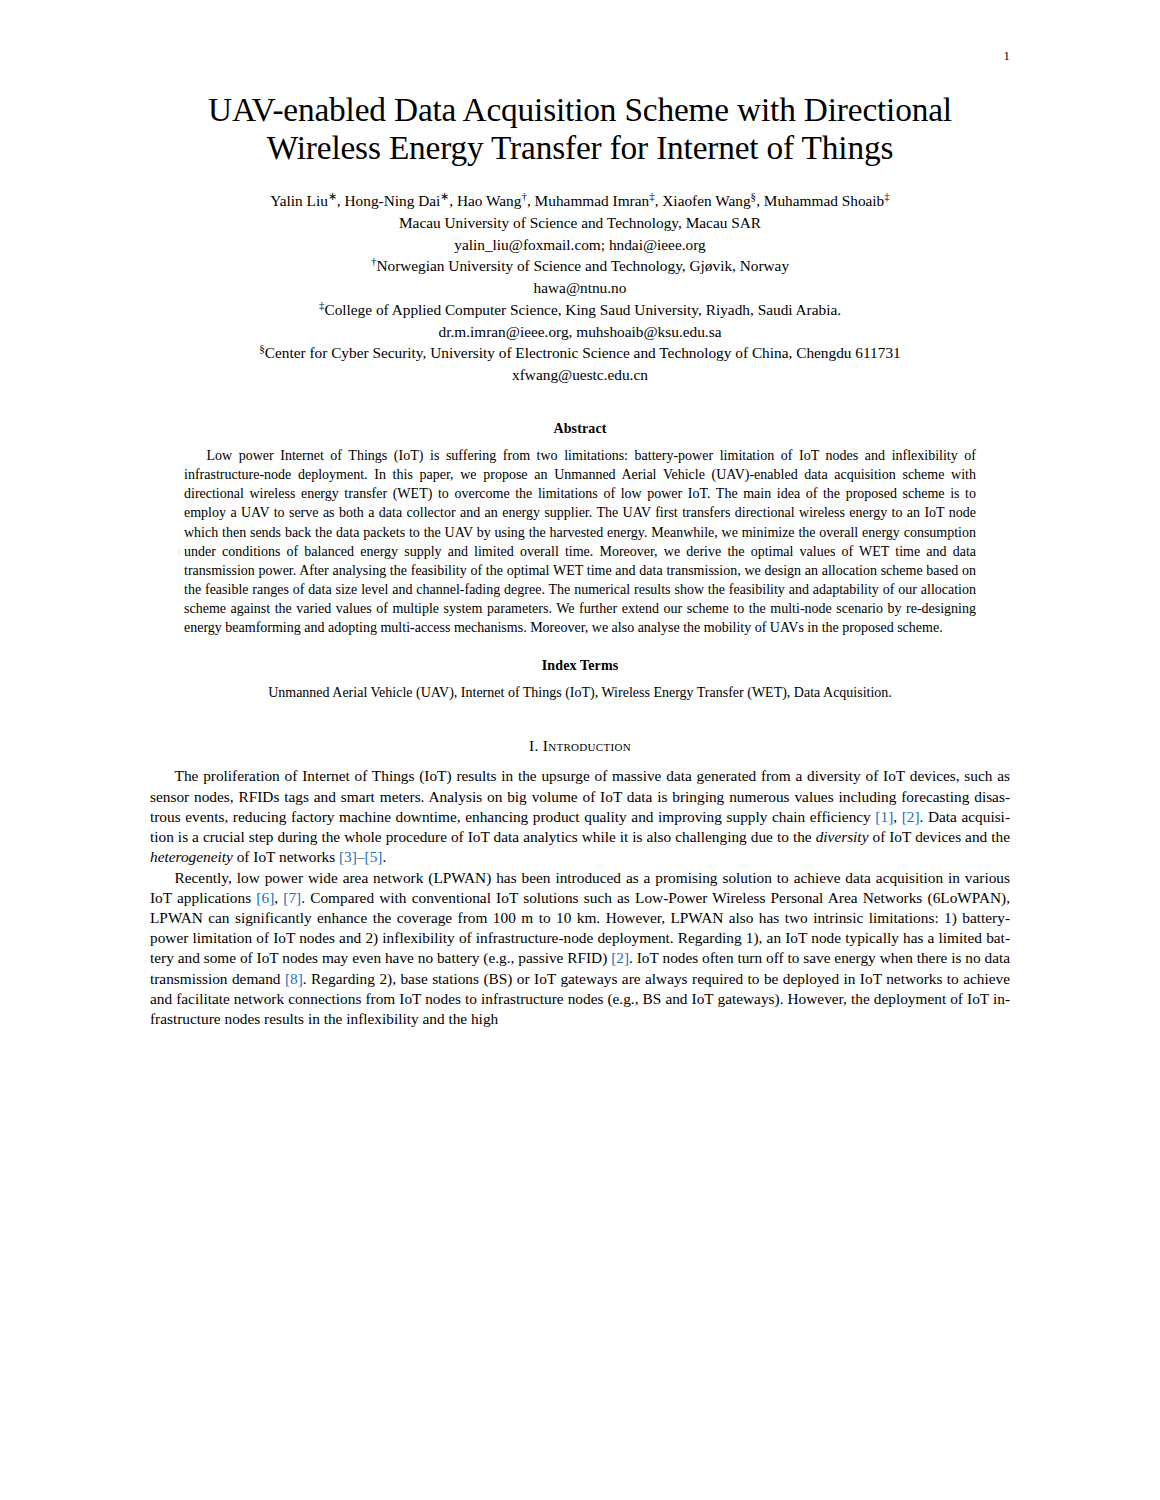1
UAV-enabled Data Acquisition Scheme with Directional Wireless Energy Transfer for Internet of Things
Yalin Liu∗, Hong-Ning Dai∗, Hao Wang†, Muhammad Imran‡, Xiaofen Wang§, Muhammad Shoaib‡ Macau University of Science and Technology, Macau SAR yalin_liu@foxmail.com; hndai@ieee.org †Norwegian University of Science and Technology, Gjøvik, Norway hawa@ntnu.no ‡College of Applied Computer Science, King Saud University, Riyadh, Saudi Arabia. dr.m.imran@ieee.org, muhshoaib@ksu.edu.sa §Center for Cyber Security, University of Electronic Science and Technology of China, Chengdu 611731 xfwang@uestc.edu.cn
Abstract
Low power Internet of Things (IoT) is suffering from two limitations: battery-power limitation of IoT nodes and inflexibility of infrastructure-node deployment. In this paper, we propose an Unmanned Aerial Vehicle (UAV)-enabled data acquisition scheme with directional wireless energy transfer (WET) to overcome the limitations of low power IoT. The main idea of the proposed scheme is to employ a UAV to serve as both a data collector and an energy supplier. The UAV first transfers directional wireless energy to an IoT node which then sends back the data packets to the UAV by using the harvested energy. Meanwhile, we minimize the overall energy consumption under conditions of balanced energy supply and limited overall time. Moreover, we derive the optimal values of WET time and data transmission power. After analysing the feasibility of the optimal WET time and data transmission, we design an allocation scheme based on the feasible ranges of data size level and channel-fading degree. The numerical results show the feasibility and adaptability of our allocation scheme against the varied values of multiple system parameters. We further extend our scheme to the multi-node scenario by re-designing energy beamforming and adopting multi-access mechanisms. Moreover, we also analyse the mobility of UAVs in the proposed scheme.
Index Terms
Unmanned Aerial Vehicle (UAV), Internet of Things (IoT), Wireless Energy Transfer (WET), Data Acquisition.
I. Introduction
The proliferation of Internet of Things (IoT) results in the upsurge of massive data generated from a diversity of IoT devices, such as sensor nodes, RFIDs tags and smart meters. Analysis on big volume of IoT data is bringing numerous values including forecasting disastrous events, reducing factory machine downtime, enhancing product quality and improving supply chain efficiency [1], [2]. Data acquisition is a crucial step during the whole procedure of IoT data analytics while it is also challenging due to the diversity of IoT devices and the heterogeneity of IoT networks [3]–[5].
Recently, low power wide area network (LPWAN) has been introduced as a promising solution to achieve data acquisition in various IoT applications [6], [7]. Compared with conventional IoT solutions such as Low-Power Wireless Personal Area Networks (6LoWPAN), LPWAN can significantly enhance the coverage from 100 m to 10 km. However, LPWAN also has two intrinsic limitations: 1) battery-power limitation of IoT nodes and 2) inflexibility of infrastructure-node deployment. Regarding 1), an IoT node typically has a limited battery and some of IoT nodes may even have no battery (e.g., passive RFID) [2]. IoT nodes often turn off to save energy when there is no data transmission demand [8]. Regarding 2), base stations (BS) or IoT gateways are always required to be deployed in IoT networks to achieve and facilitate network connections from IoT nodes to infrastructure nodes (e.g., BS and IoT gateways). However, the deployment of IoT infrastructure nodes results in the inflexibility and the high